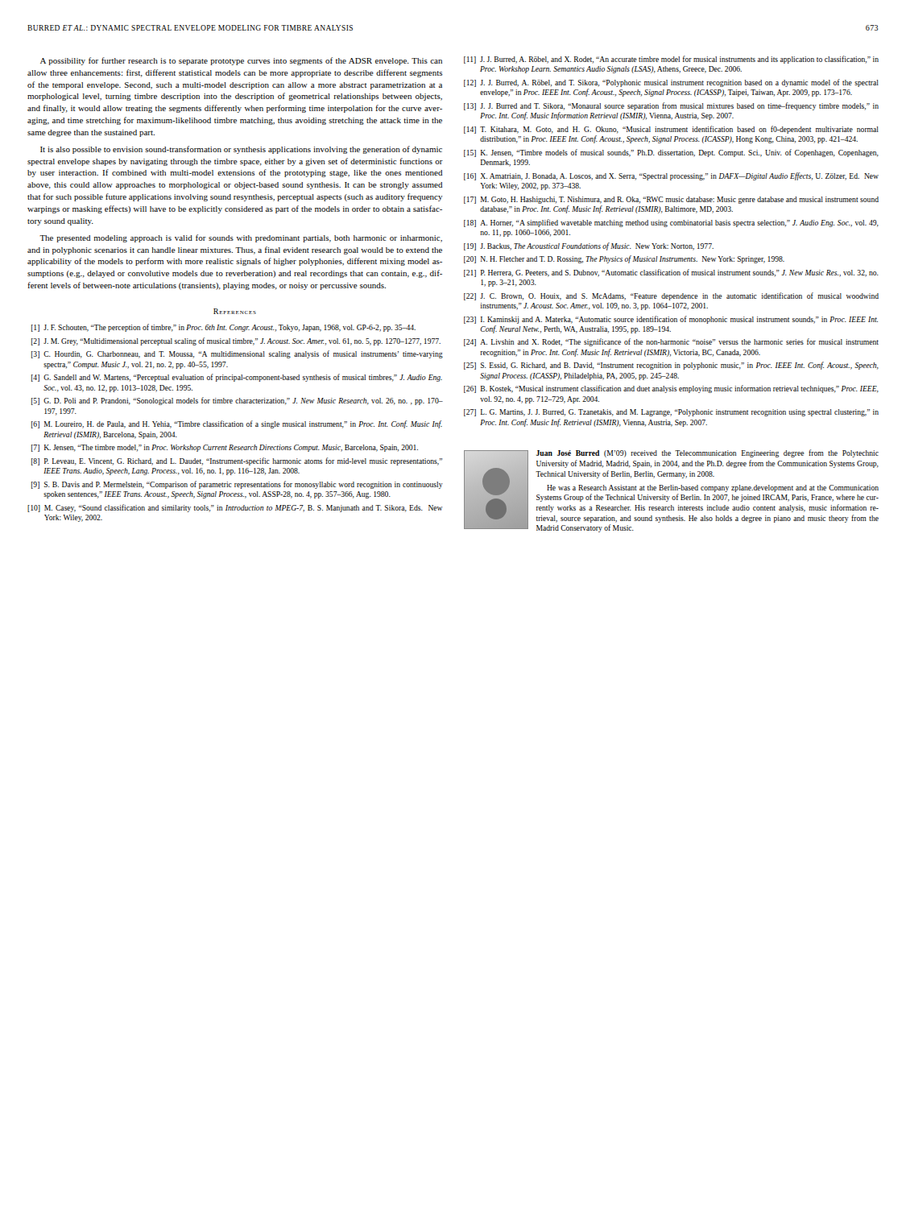Burred et al.: Dynamic Spectral Envelope Modeling for Timbre Analysis 673
A possibility for further research is to separate prototype curves into segments of the ADSR envelope. This can allow three enhancements: first, different statistical models can be more appropriate to describe different segments of the temporal envelope. Second, such a multi-model description can allow a more abstract parametrization at a morphological level, turning timbre description into the description of geometrical relationships between objects, and finally, it would allow treating the segments differently when performing time interpolation for the curve averaging, and time stretching for maximum-likelihood timbre matching, thus avoiding stretching the attack time in the same degree than the sustained part.
It is also possible to envision sound-transformation or synthesis applications involving the generation of dynamic spectral envelope shapes by navigating through the timbre space, either by a given set of deterministic functions or by user interaction. If combined with multi-model extensions of the prototyping stage, like the ones mentioned above, this could allow approaches to morphological or object-based sound synthesis. It can be strongly assumed that for such possible future applications involving sound resynthesis, perceptual aspects (such as auditory frequency warpings or masking effects) will have to be explicitly considered as part of the models in order to obtain a satisfactory sound quality.
The presented modeling approach is valid for sounds with predominant partials, both harmonic or inharmonic, and in polyphonic scenarios it can handle linear mixtures. Thus, a final evident research goal would be to extend the applicability of the models to perform with more realistic signals of higher polyphonies, different mixing model assumptions (e.g., delayed or convolutive models due to reverberation) and real recordings that can contain, e.g., different levels of between-note articulations (transients), playing modes, or noisy or percussive sounds.
References
[1] J. F. Schouten, “The perception of timbre,” in Proc. 6th Int. Congr. Acoust., Tokyo, Japan, 1968, vol. GP-6-2, pp. 35–44.
[2] J. M. Grey, “Multidimensional perceptual scaling of musical timbre,” J. Acoust. Soc. Amer., vol. 61, no. 5, pp. 1270–1277, 1977.
[3] C. Hourdin, G. Charbonneau, and T. Moussa, “A multidimensional scaling analysis of musical instruments’ time-varying spectra,” Comput. Music J., vol. 21, no. 2, pp. 40–55, 1997.
[4] G. Sandell and W. Martens, “Perceptual evaluation of principal-component-based synthesis of musical timbres,” J. Audio Eng. Soc., vol. 43, no. 12, pp. 1013–1028, Dec. 1995.
[5] G. D. Poli and P. Prandoni, “Sonological models for timbre characterization,” J. New Music Research, vol. 26, no. , pp. 170–197, 1997.
[6] M. Loureiro, H. de Paula, and H. Yehia, “Timbre classification of a single musical instrument,” in Proc. Int. Conf. Music Inf. Retrieval (ISMIR), Barcelona, Spain, 2004.
[7] K. Jensen, “The timbre model,” in Proc. Workshop Current Research Directions Comput. Music, Barcelona, Spain, 2001.
[8] P. Leveau, E. Vincent, G. Richard, and L. Daudet, “Instrument-specific harmonic atoms for mid-level music representations,” IEEE Trans. Audio, Speech, Lang. Process., vol. 16, no. 1, pp. 116–128, Jan. 2008.
[9] S. B. Davis and P. Mermelstein, “Comparison of parametric representations for monosyllabic word recognition in continuously spoken sentences,” IEEE Trans. Acoust., Speech, Signal Process., vol. ASSP-28, no. 4, pp. 357–366, Aug. 1980.
[10] M. Casey, “Sound classification and similarity tools,” in Introduction to MPEG-7, B. S. Manjunath and T. Sikora, Eds. New York: Wiley, 2002.
[11] J. J. Burred, A. Röbel, and X. Rodet, “An accurate timbre model for musical instruments and its application to classification,” in Proc. Workshop Learn. Semantics Audio Signals (LSAS), Athens, Greece, Dec. 2006.
[12] J. J. Burred, A. Röbel, and T. Sikora, “Polyphonic musical instrument recognition based on a dynamic model of the spectral envelope,” in Proc. IEEE Int. Conf. Acoust., Speech, Signal Process. (ICASSP), Taipei, Taiwan, Apr. 2009, pp. 173–176.
[13] J. J. Burred and T. Sikora, “Monaural source separation from musical mixtures based on time–frequency timbre models,” in Proc. Int. Conf. Music Information Retrieval (ISMIR), Vienna, Austria, Sep. 2007.
[14] T. Kitahara, M. Goto, and H. G. Okuno, “Musical instrument identification based on f0-dependent multivariate normal distribution,” in Proc. IEEE Int. Conf. Acoust., Speech, Signal Process. (ICASSP), Hong Kong, China, 2003, pp. 421–424.
[15] K. Jensen, “Timbre models of musical sounds,” Ph.D. dissertation, Dept. Comput. Sci., Univ. of Copenhagen, Copenhagen, Denmark, 1999.
[16] X. Amatriain, J. Bonada, A. Loscos, and X. Serra, “Spectral processing,” in DAFX—Digital Audio Effects, U. Zölzer, Ed. New York: Wiley, 2002, pp. 373–438.
[17] M. Goto, H. Hashiguchi, T. Nishimura, and R. Oka, “RWC music database: Music genre database and musical instrument sound database,” in Proc. Int. Conf. Music Inf. Retrieval (ISMIR), Baltimore, MD, 2003.
[18] A. Horner, “A simplified wavetable matching method using combinatorial basis spectra selection,” J. Audio Eng. Soc., vol. 49, no. 11, pp. 1060–1066, 2001.
[19] J. Backus, The Acoustical Foundations of Music. New York: Norton, 1977.
[20] N. H. Fletcher and T. D. Rossing, The Physics of Musical Instruments. New York: Springer, 1998.
[21] P. Herrera, G. Peeters, and S. Dubnov, “Automatic classification of musical instrument sounds,” J. New Music Res., vol. 32, no. 1, pp. 3–21, 2003.
[22] J. C. Brown, O. Houix, and S. McAdams, “Feature dependence in the automatic identification of musical woodwind instruments,” J. Acoust. Soc. Amer., vol. 109, no. 3, pp. 1064–1072, 2001.
[23] I. Kaminskij and A. Materka, “Automatic source identification of monophonic musical instrument sounds,” in Proc. IEEE Int. Conf. Neural Netw., Perth, WA, Australia, 1995, pp. 189–194.
[24] A. Livshin and X. Rodet, “The significance of the non-harmonic “noise” versus the harmonic series for musical instrument recognition,” in Proc. Int. Conf. Music Inf. Retrieval (ISMIR), Victoria, BC, Canada, 2006.
[25] S. Essid, G. Richard, and B. David, “Instrument recognition in polyphonic music,” in Proc. IEEE Int. Conf. Acoust., Speech, Signal Process. (ICASSP), Philadelphia, PA, 2005, pp. 245–248.
[26] B. Kostek, “Musical instrument classification and duet analysis employing music information retrieval techniques,” Proc. IEEE, vol. 92, no. 4, pp. 712–729, Apr. 2004.
[27] L. G. Martins, J. J. Burred, G. Tzanetakis, and M. Lagrange, “Polyphonic instrument recognition using spectral clustering,” in Proc. Int. Conf. Music Inf. Retrieval (ISMIR), Vienna, Austria, Sep. 2007.
Juan José Burred (M’09) received the Telecommunication Engineering degree from the Polytechnic University of Madrid, Madrid, Spain, in 2004, and the Ph.D. degree from the Communication Systems Group, Technical University of Berlin, Berlin, Germany, in 2008.
He was a Research Assistant at the Berlin-based company zplane.development and at the Communication Systems Group of the Technical University of Berlin. In 2007, he joined IRCAM, Paris, France, where he currently works as a Researcher. His research interests include audio content analysis, music information retrieval, source separation, and sound synthesis. He also holds a degree in piano and music theory from the Madrid Conservatory of Music.